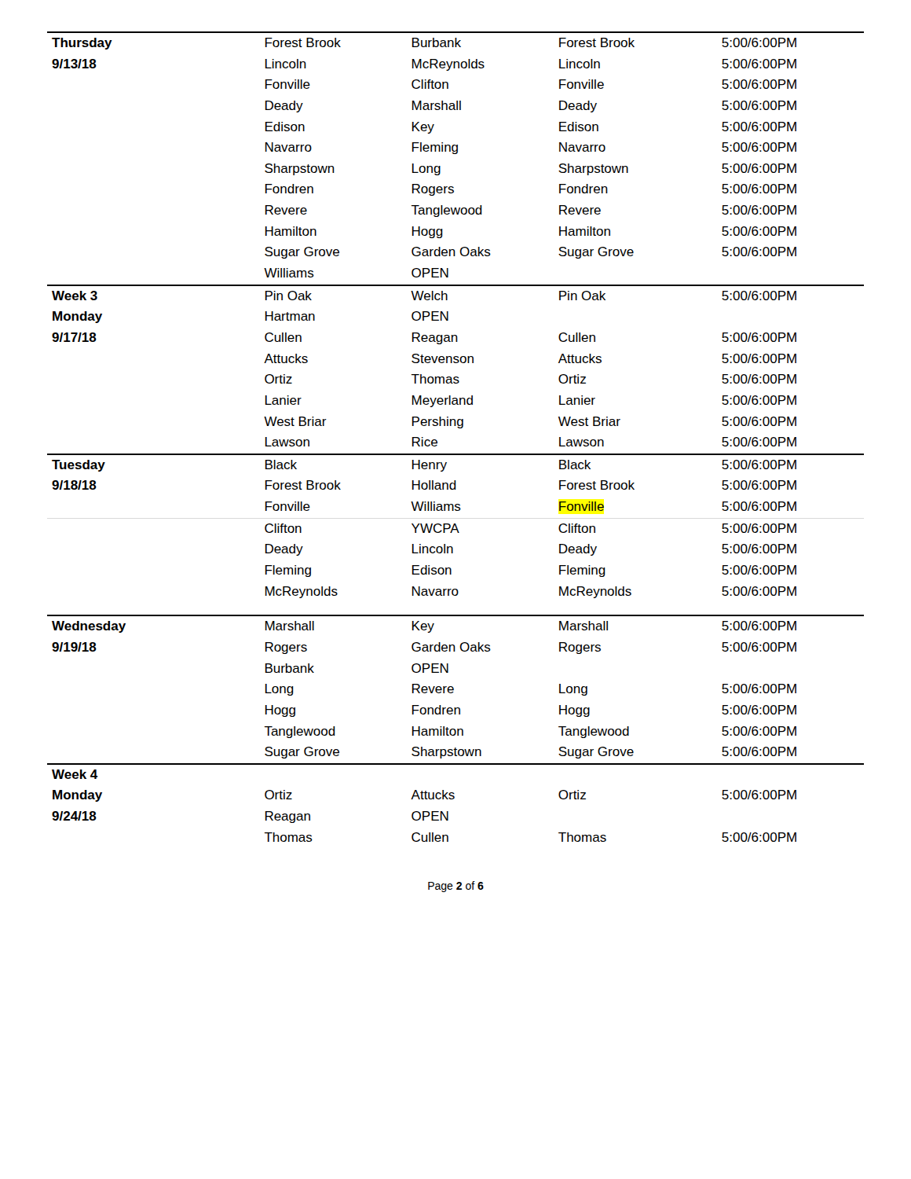| Thursday | Forest Brook | Burbank | Forest Brook | 5:00/6:00PM |
| 9/13/18 | Lincoln | McReynolds | Lincoln | 5:00/6:00PM |
| | Fonville | Clifton | Fonville | 5:00/6:00PM |
| | Deady | Marshall | Deady | 5:00/6:00PM |
| | Edison | Key | Edison | 5:00/6:00PM |
| | Navarro | Fleming | Navarro | 5:00/6:00PM |
| | Sharpstown | Long | Sharpstown | 5:00/6:00PM |
| | Fondren | Rogers | Fondren | 5:00/6:00PM |
| | Revere | Tanglewood | Revere | 5:00/6:00PM |
| | Hamilton | Hogg | Hamilton | 5:00/6:00PM |
| | Sugar Grove | Garden Oaks | Sugar Grove | 5:00/6:00PM |
| | Williams | OPEN | | |
| Week 3 | Pin Oak | Welch | Pin Oak | 5:00/6:00PM |
| Monday | Hartman | OPEN | | |
| 9/17/18 | Cullen | Reagan | Cullen | 5:00/6:00PM |
| | Attucks | Stevenson | Attucks | 5:00/6:00PM |
| | Ortiz | Thomas | Ortiz | 5:00/6:00PM |
| | Lanier | Meyerland | Lanier | 5:00/6:00PM |
| | West Briar | Pershing | West Briar | 5:00/6:00PM |
| | Lawson | Rice | Lawson | 5:00/6:00PM |
| Tuesday | Black | Henry | Black | 5:00/6:00PM |
| 9/18/18 | Forest Brook | Holland | Forest Brook | 5:00/6:00PM |
| | Fonville | Williams | Fonville | 5:00/6:00PM |
| | Clifton | YWCPA | Clifton | 5:00/6:00PM |
| | Deady | Lincoln | Deady | 5:00/6:00PM |
| | Fleming | Edison | Fleming | 5:00/6:00PM |
| | McReynolds | Navarro | McReynolds | 5:00/6:00PM |
| Wednesday | Marshall | Key | Marshall | 5:00/6:00PM |
| 9/19/18 | Rogers | Garden Oaks | Rogers | 5:00/6:00PM |
| | Burbank | OPEN | | |
| | Long | Revere | Long | 5:00/6:00PM |
| | Hogg | Fondren | Hogg | 5:00/6:00PM |
| | Tanglewood | Hamilton | Tanglewood | 5:00/6:00PM |
| | Sugar Grove | Sharpstown | Sugar Grove | 5:00/6:00PM |
| Week 4 | | | | |
| Monday | Ortiz | Attucks | Ortiz | 5:00/6:00PM |
| 9/24/18 | Reagan | OPEN | | |
| | Thomas | Cullen | Thomas | 5:00/6:00PM |
Page 2 of 6